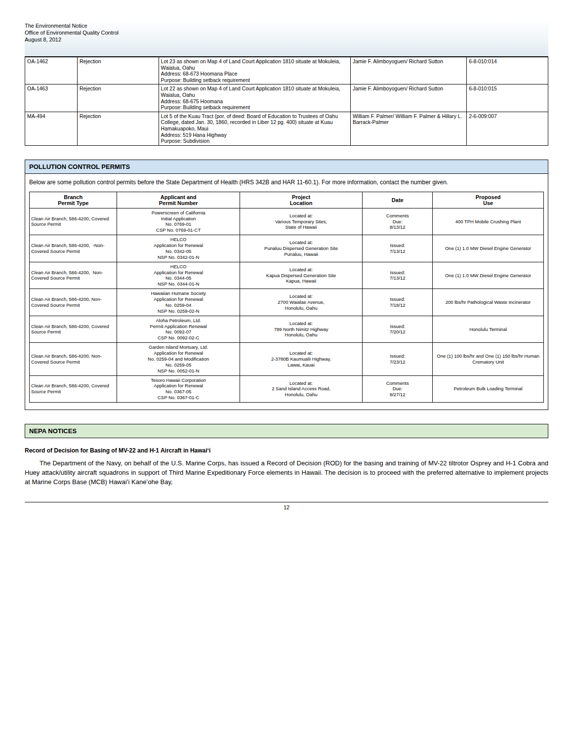The Environmental Notice
Office of Environmental Quality Control
August 8, 2012
| OA-1462 | Rejection | Lot 23 as shown on Map 4 of Land Court Application 1810 situate at Mokuleia, Waialua, Oahu Address: 68-673 Hoomana Place Purpose: Building setback requirement | Jamie F. Alimboyoguen/ Richard Sutton | 6-8-010:014 |
| OA-1463 | Rejection | Lot 22 as shown on Map 4 of Land Court Application 1810 situate at Mokuleia, Waialua, Oahu Address: 68-675 Hoomana Purpose: Building setback requirement | Jamie F. Alimboyoguen/ Richard Sutton | 6-8-010:015 |
| MA-494 | Rejection | Lot 5 of the Kuau Tract (por. of deed: Board of Education to Trustees of Oahu College, dated Jan. 30, 1860, recorded in Liber 12 pg. 400) situate at Kuau Hamakuapoko, Maui Address: 519 Hana Highway Purpose: Subdivision | William F. Palmer/ William F. Palmer & Hillary L. Barrack-Palmer | 2-6-009:007 |
POLLUTION CONTROL PERMITS
Below are some pollution control permits before the State Department of Health (HRS 342B and HAR 11-60.1). For more information, contact the number given.
| Branch Permit Type | Applicant and Permit Number | Project Location | Date | Proposed Use |
| --- | --- | --- | --- | --- |
| Clean Air Branch, 586-4200, Covered Source Permit | Powerscreen of California Initial Application No. 0769-01 CSP No. 0769-01-CT | Located at: Various Temporary Sites, State of Hawaii | Comments Due: 8/13/12 | 400 TPH Mobile Crushing Plant |
| Clean Air Branch, 586-4200, -Non-Covered Source Permit | HELCO Application for Renewal No. 0342-05 NSP No. 0342-01-N | Located at: Punaluu Dispersed Generation Site Punaluu, Hawaii | Issued: 7/13/12 | One (1) 1.0 MW Diesel Engine Generator |
| Clean Air Branch, 586-4200, Non-Covered Source Permit | HELCO Application for Renewal No. 0344-05 NSP No. 0344-01-N | Located at: Kapua Dispersed Generation Site Kapua, Hawaii | Issued: 7/13/12 | One (1) 1.0 MW Diesel Engine Generator |
| Clean Air Branch, 586-4200, Non-Covered Source Permit | Hawaiian Humane Society Application for Renewal No. 0259-04 NSP No. 0259-02-N | Located at: 2700 Waialae Avenue, Honolulu, Oahu | Issued: 7/18/12 | 200 lbs/hr Pathological Waste Incinerator |
| Clean Air Branch, 586-4200, Covered Source Permit | Aloha Petroleum, Ltd. Permit Application Renewal No. 0092-07 CSP No. 0092-02-C | Located at: 789 North Nimitz Highway Honolulu, Oahu | Issued: 7/20/12 | Honolulu Terminal |
| Clean Air Branch, 586-4200, Non-Covered Source Permit | Garden Island Mortuary, Ltd. Application for Renewal No. 0259-04 and Modification No. 0259-05 NSP No. 0052-01-N | Located at: 2-3780B Kaumualii Highway, Lawai, Kauai | Issued: 7/23/12 | One (1) 100 lbs/hr and One (1) 150 lbs/hr Human Crematory Unit |
| Clean Air Branch, 586-4200, Covered Source Permit | Tesoro Hawaii Corporation Application for Renewal No. 0367-05 CSP No. 0367-01-C | Located at: 2 Sand Island Access Road, Honolulu, Oahu | Comments Due: 8/27/12 | Petroleum Bulk Loading Terminal |
NEPA NOTICES
Record of Decision for Basing of MV-22 and H-1 Aircraft in Hawaiʻi
The Department of the Navy, on behalf of the U.S. Marine Corps, has issued a Record of Decision (ROD) for the basing and training of MV-22 tiltrotor Osprey and H-1 Cobra and Huey attack/utility aircraft squadrons in support of Third Marine Expeditionary Force elements in Hawaii. The decision is to proceed with the preferred alternative to implement projects at Marine Corps Base (MCB) Hawaiʻi Kaneʻohe Bay,
12